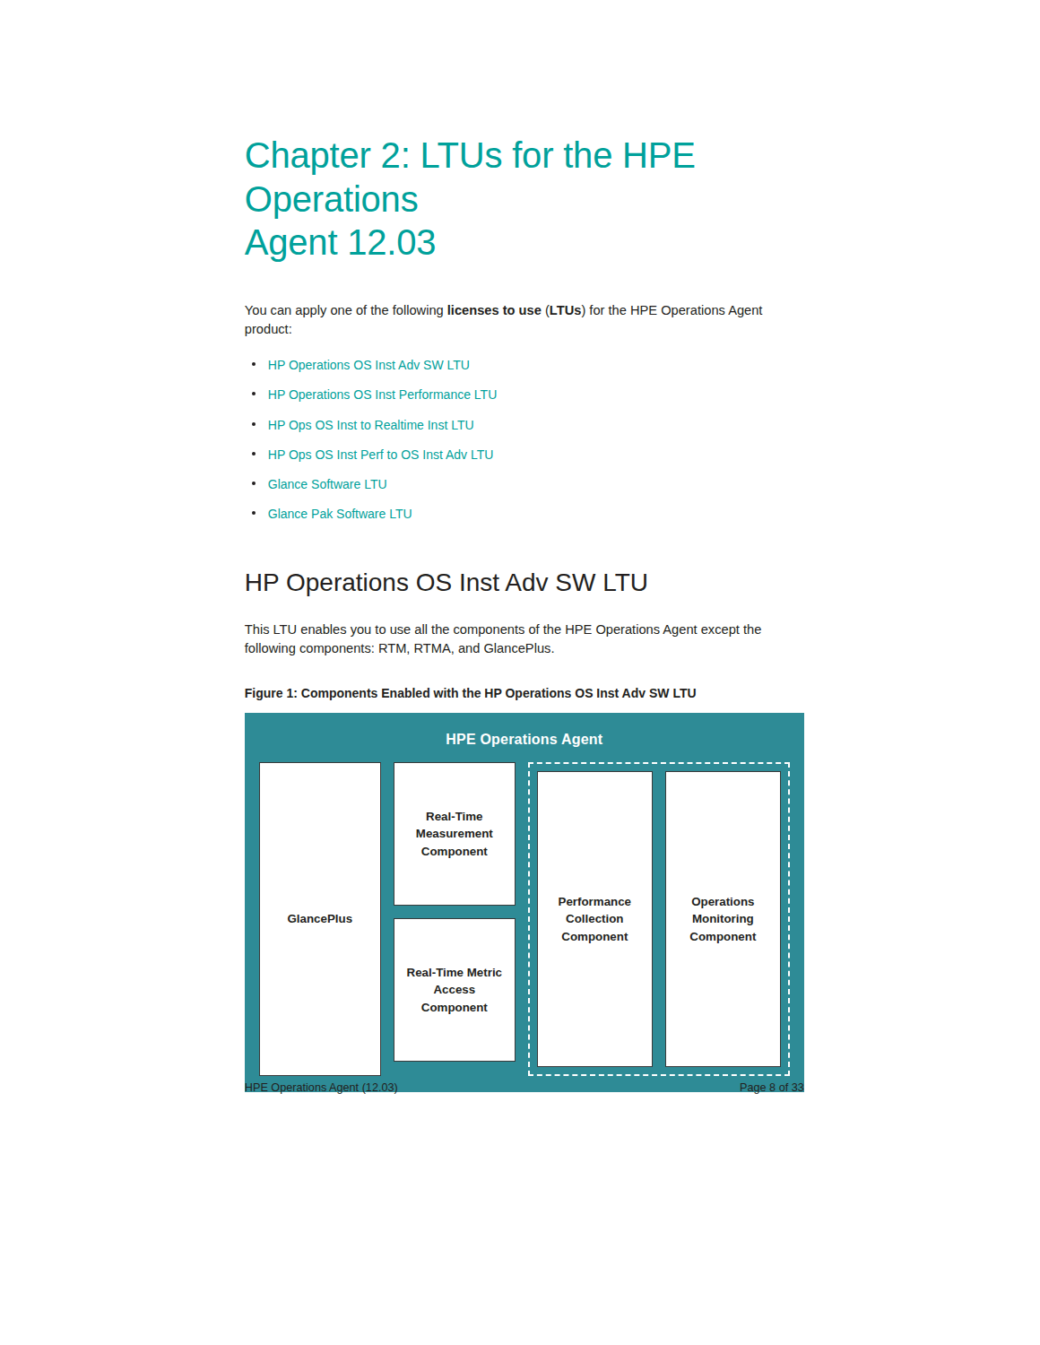Chapter 2: LTUs for the HPE Operations
Agent 12.03
You can apply one of the following licenses to use (LTUs) for the HPE Operations Agent product:
HP Operations OS Inst Adv SW LTU
HP Operations OS Inst Performance LTU
HP Ops OS Inst to Realtime Inst LTU
HP Ops OS Inst Perf to OS Inst Adv LTU
Glance Software LTU
Glance Pak Software LTU
HP Operations OS Inst Adv SW LTU
This LTU enables you to use all the components of the HPE Operations Agent except the following components: RTM, RTMA, and GlancePlus.
Figure 1: Components Enabled with the HP Operations OS Inst Adv SW LTU
HPE Operations Agent
GlancePlus
Real-Time
Measurement
Component
Real-Time Metric
Access Component
Performance Collection
Component
Operations Monitoring
Component
HPE Operations Agent (12.03) Page 8 of 33